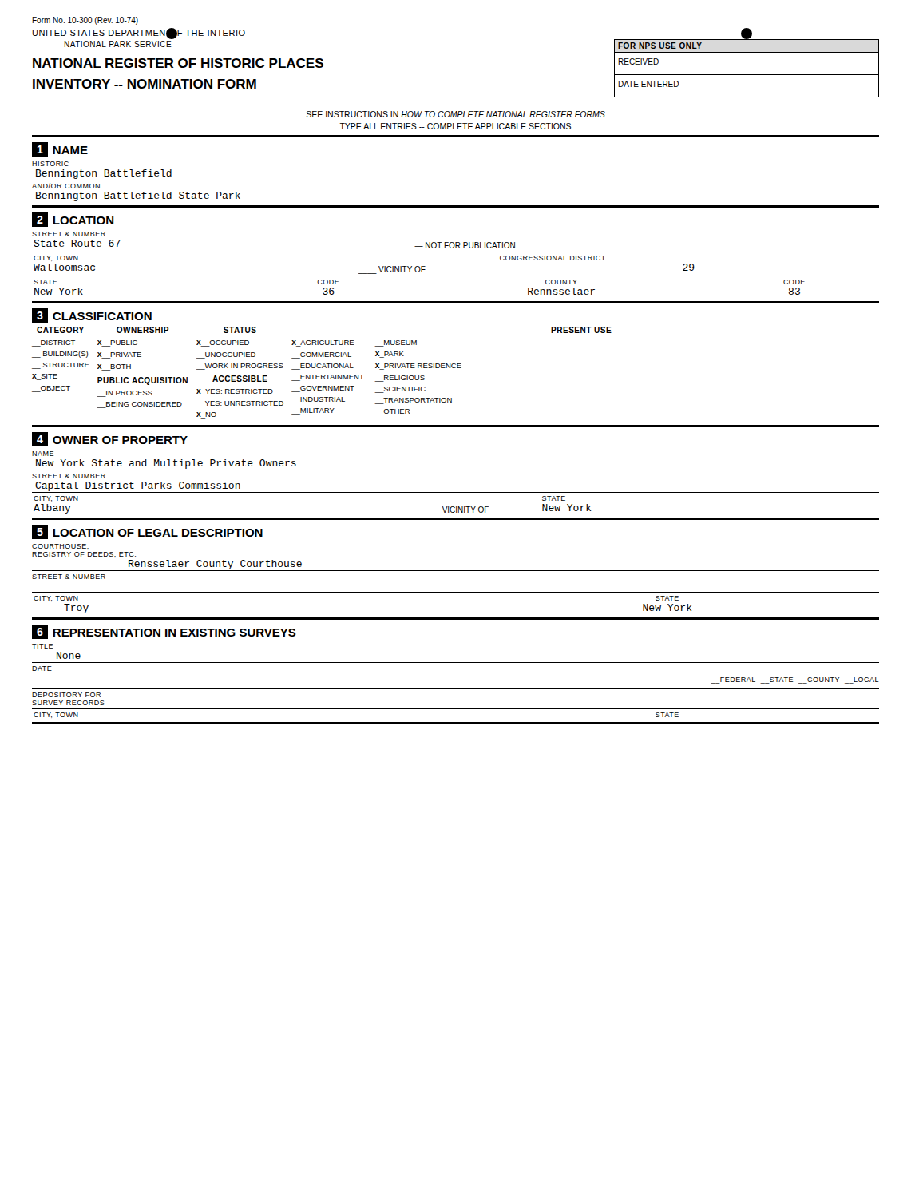Form No. 10-300 (Rev. 10-74)
UNITED STATES DEPARTMEN F THE INTERIO
NATIONAL PARK SERVICE
NATIONAL REGISTER OF HISTORIC PLACES
INVENTORY -- NOMINATION FORM
FOR NPS USE ONLY
RECEIVED
DATE ENTERED
SEE INSTRUCTIONS IN HOW TO COMPLETE NATIONAL REGISTER FORMS
TYPE ALL ENTRIES -- COMPLETE APPLICABLE SECTIONS
1 NAME
HISTORIC
Bennington Battlefield
AND/OR COMMON
Bennington Battlefield State Park
2 LOCATION
STREET & NUMBER
| State Route 67 | — NOT FOR PUBLICATION |
| CITY, TOWN | | CONGRESSIONAL DISTRICT |
| Walloomsac | ____ VICINITY OF | 29 |
| STATE | CODE | COUNTY | CODE |
| New York | 36 | Rennsselaer | 83 |
3 CLASSIFICATION
CATEGORY
__DISTRICT
__ BUILDING(S)
__ STRUCTURE
X_SITE
__OBJECT
OWNERSHIP
X__PUBLIC
X__PRIVATE
X__BOTH
PUBLIC ACQUISITION
__IN PROCESS
__BEING CONSIDERED
STATUS
X__OCCUPIED
__UNOCCUPIED
__WORK IN PROGRESS
ACCESSIBLE
X_YES: RESTRICTED
__YES: UNRESTRICTED
X_NO
PRESENT USE
X_AGRICULTURE
__COMMERCIAL
__EDUCATIONAL
__ENTERTAINMENT
__GOVERNMENT
__INDUSTRIAL
__MILITARY
__MUSEUM
X_PARK
X_PRIVATE RESIDENCE
__RELIGIOUS
__SCIENTIFIC
__TRANSPORTATION
__OTHER
4 OWNER OF PROPERTY
NAME
New York State and Multiple Private Owners
STREET & NUMBER
Capital District Parks Commission
| CITY, TOWN | | STATE |
| Albany | ____ VICINITY OF | New York |
5 LOCATION OF LEGAL DESCRIPTION
COURTHOUSE,
REGISTRY OF DEEDS, ETC.
Rensselaer County Courthouse
STREET & NUMBER
| CITY, TOWN | STATE |
| Troy | New York |
6 REPRESENTATION IN EXISTING SURVEYS
TITLE
None
DATE
__FEDERAL __STATE __COUNTY __LOCAL
DEPOSITORY FOR
SURVEY RECORDS
| CITY, TOWN | STATE |